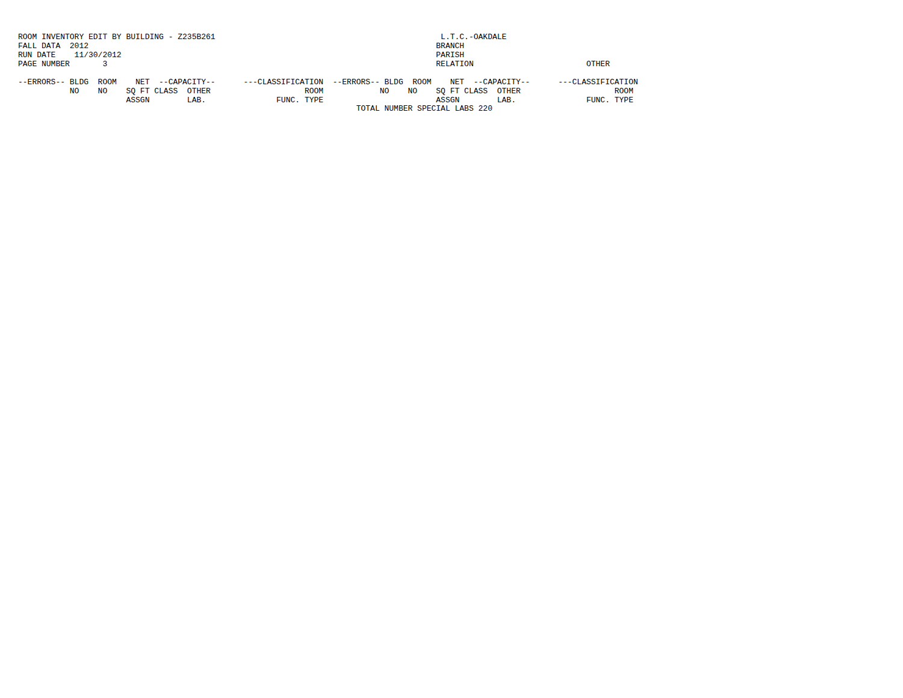ROOM INVENTORY EDIT BY BUILDING - Z235B261 L.T.C.-OAKDALE FALL DATA 2012 BRANCH RUN DATE 11/30/2012 PARISH PAGE NUMBER 3 RELATION OTHER --ERRORS-- BLDG ROOM NET --CAPACITY-- ---CLASSIFICATION --ERRORS-- BLDG ROOM NET --CAPACITY-- ---CLASSIFICATION NO NO SQ FT CLASS OTHER ROOM NO NO SQ FT CLASS OTHER ROOM ASSGN LAB. FUNC. TYPE ASSGN LAB. FUNC. TYPE TOTAL NUMBER SPECIAL LABS 220